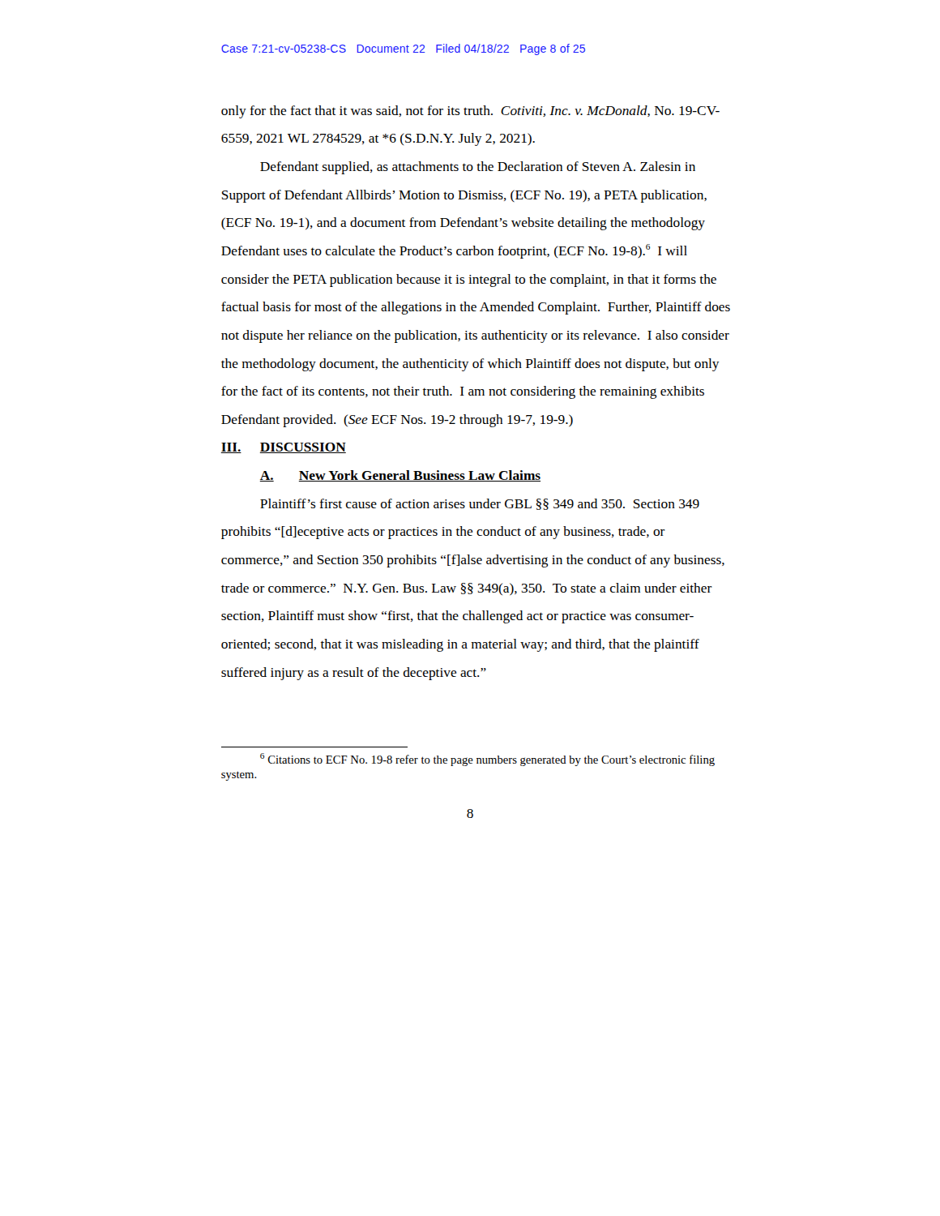Case 7:21-cv-05238-CS Document 22 Filed 04/18/22 Page 8 of 25
only for the fact that it was said, not for its truth. Cotiviti, Inc. v. McDonald, No. 19-CV-6559, 2021 WL 2784529, at *6 (S.D.N.Y. July 2, 2021).
Defendant supplied, as attachments to the Declaration of Steven A. Zalesin in Support of Defendant Allbirds’ Motion to Dismiss, (ECF No. 19), a PETA publication, (ECF No. 19-1), and a document from Defendant’s website detailing the methodology Defendant uses to calculate the Product’s carbon footprint, (ECF No. 19-8).6 I will consider the PETA publication because it is integral to the complaint, in that it forms the factual basis for most of the allegations in the Amended Complaint. Further, Plaintiff does not dispute her reliance on the publication, its authenticity or its relevance. I also consider the methodology document, the authenticity of which Plaintiff does not dispute, but only for the fact of its contents, not their truth. I am not considering the remaining exhibits Defendant provided. (See ECF Nos. 19-2 through 19-7, 19-9.)
III. DISCUSSION
A. New York General Business Law Claims
Plaintiff’s first cause of action arises under GBL §§ 349 and 350. Section 349 prohibits “[d]eceptive acts or practices in the conduct of any business, trade, or commerce,” and Section 350 prohibits “[f]alse advertising in the conduct of any business, trade or commerce.” N.Y. Gen. Bus. Law §§ 349(a), 350. To state a claim under either section, Plaintiff must show “first, that the challenged act or practice was consumer-oriented; second, that it was misleading in a material way; and third, that the plaintiff suffered injury as a result of the deceptive act.”
6 Citations to ECF No. 19-8 refer to the page numbers generated by the Court’s electronic filing system.
8